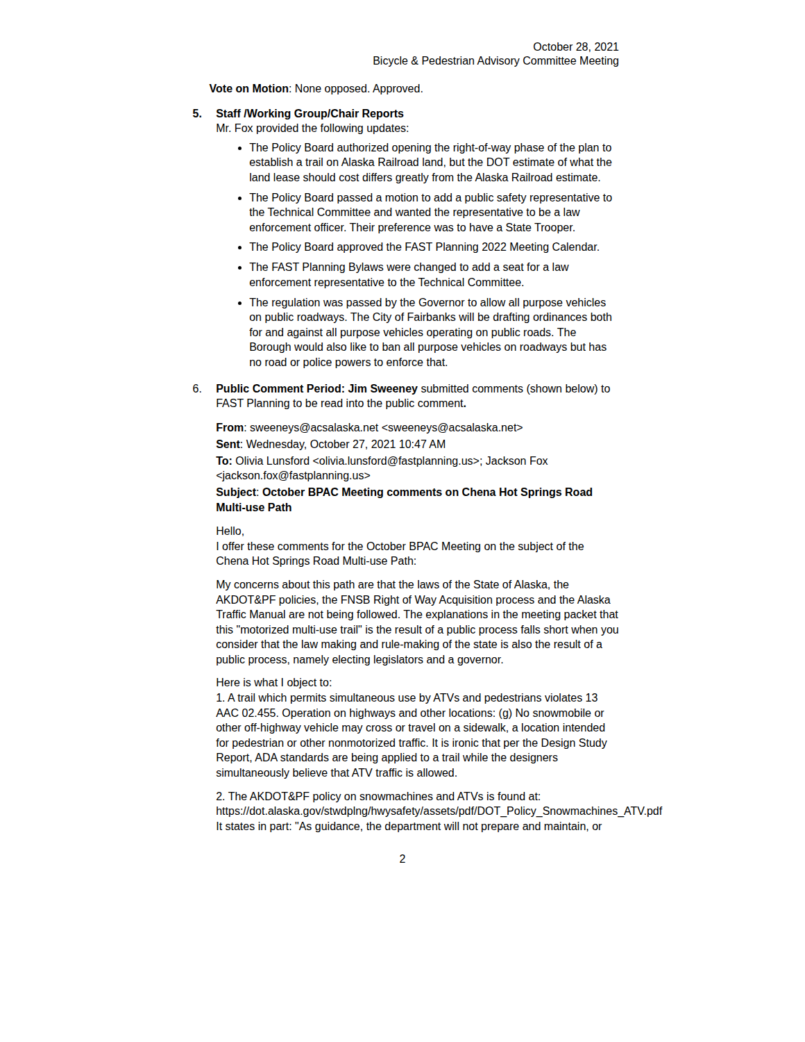October 28, 2021
Bicycle & Pedestrian Advisory Committee Meeting
Vote on Motion: None opposed. Approved.
5. Staff /Working Group/Chair Reports
Mr. Fox provided the following updates:
The Policy Board authorized opening the right-of-way phase of the plan to establish a trail on Alaska Railroad land, but the DOT estimate of what the land lease should cost differs greatly from the Alaska Railroad estimate.
The Policy Board passed a motion to add a public safety representative to the Technical Committee and wanted the representative to be a law enforcement officer. Their preference was to have a State Trooper.
The Policy Board approved the FAST Planning 2022 Meeting Calendar.
The FAST Planning Bylaws were changed to add a seat for a law enforcement representative to the Technical Committee.
The regulation was passed by the Governor to allow all purpose vehicles on public roadways. The City of Fairbanks will be drafting ordinances both for and against all purpose vehicles operating on public roads. The Borough would also like to ban all purpose vehicles on roadways but has no road or police powers to enforce that.
6. Public Comment Period: Jim Sweeney submitted comments (shown below) to FAST Planning to be read into the public comment.
From: sweeneys@acsalaska.net <sweeneys@acsalaska.net>
Sent: Wednesday, October 27, 2021 10:47 AM
To: Olivia Lunsford <olivia.lunsford@fastplanning.us>; Jackson Fox <jackson.fox@fastplanning.us>
Subject: October BPAC Meeting comments on Chena Hot Springs Road Multi-use Path
Hello,
I offer these comments for the October BPAC Meeting on the subject of the Chena Hot Springs Road Multi-use Path:
My concerns about this path are that the laws of the State of Alaska, the AKDOT&PF policies, the FNSB Right of Way Acquisition process and the Alaska Traffic Manual are not being followed. The explanations in the meeting packet that this "motorized multi-use trail" is the result of a public process falls short when you consider that the law making and rule-making of the state is also the result of a public process, namely electing legislators and a governor.
Here is what I object to:
1. A trail which permits simultaneous use by ATVs and pedestrians violates 13 AAC 02.455. Operation on highways and other locations: (g) No snowmobile or other off-highway vehicle may cross or travel on a sidewalk, a location intended for pedestrian or other nonmotorized traffic. It is ironic that per the Design Study Report, ADA standards are being applied to a trail while the designers simultaneously believe that ATV traffic is allowed.
2. The AKDOT&PF policy on snowmachines and ATVs is found at: https://dot.alaska.gov/stwdplng/hwysafety/assets/pdf/DOT_Policy_Snowmachines_ATV.pdf It states in part: "As guidance, the department will not prepare and maintain, or
2